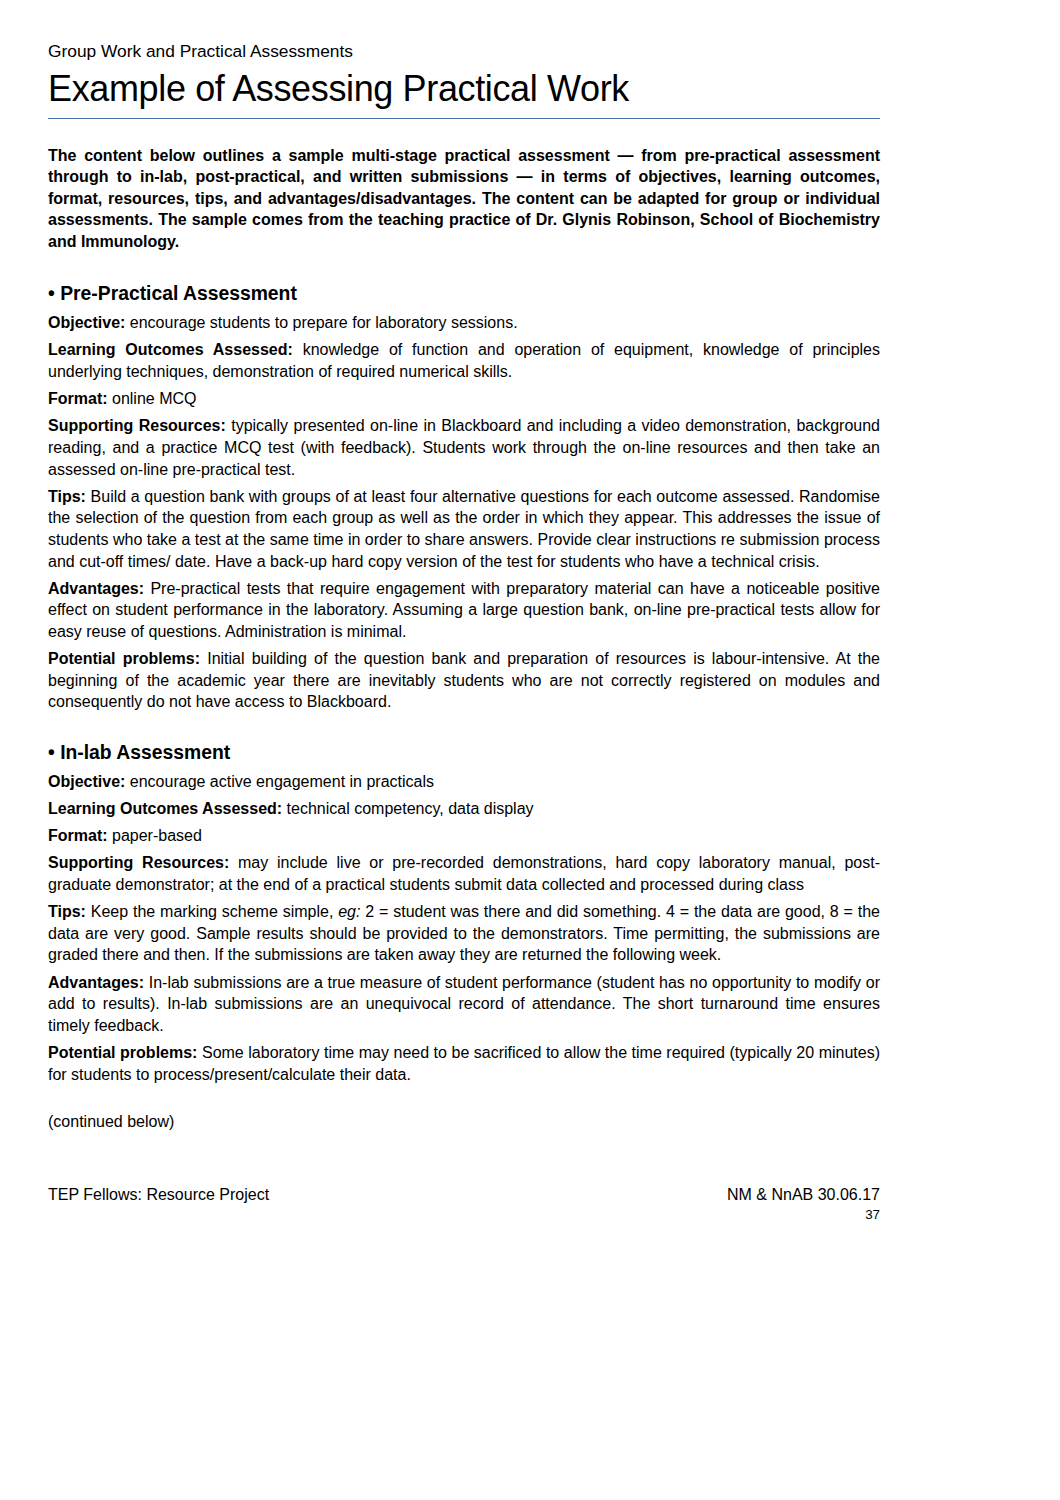Group Work and Practical Assessments
Example of Assessing Practical Work
The content below outlines a sample multi-stage practical assessment — from pre-practical assessment through to in-lab, post-practical, and written submissions — in terms of objectives, learning outcomes, format, resources, tips, and advantages/disadvantages. The content can be adapted for group or individual assessments. The sample comes from the teaching practice of Dr. Glynis Robinson, School of Biochemistry and Immunology.
• Pre-Practical Assessment
Objective: encourage students to prepare for laboratory sessions.
Learning Outcomes Assessed: knowledge of function and operation of equipment, knowledge of principles underlying techniques, demonstration of required numerical skills.
Format: online MCQ
Supporting Resources: typically presented on-line in Blackboard and including a video demonstration, background reading, and a practice MCQ test (with feedback). Students work through the on-line resources and then take an assessed on-line pre-practical test.
Tips: Build a question bank with groups of at least four alternative questions for each outcome assessed. Randomise the selection of the question from each group as well as the order in which they appear. This addresses the issue of students who take a test at the same time in order to share answers. Provide clear instructions re submission process and cut-off times/ date. Have a back-up hard copy version of the test for students who have a technical crisis.
Advantages: Pre-practical tests that require engagement with preparatory material can have a noticeable positive effect on student performance in the laboratory. Assuming a large question bank, on-line pre-practical tests allow for easy reuse of questions. Administration is minimal.
Potential problems: Initial building of the question bank and preparation of resources is labour-intensive. At the beginning of the academic year there are inevitably students who are not correctly registered on modules and consequently do not have access to Blackboard.
• In-lab Assessment
Objective: encourage active engagement in practicals
Learning Outcomes Assessed: technical competency, data display
Format: paper-based
Supporting Resources: may include live or pre-recorded demonstrations, hard copy laboratory manual, post-graduate demonstrator; at the end of a practical students submit data collected and processed during class
Tips: Keep the marking scheme simple, eg: 2 = student was there and did something. 4 = the data are good, 8 = the data are very good. Sample results should be provided to the demonstrators. Time permitting, the submissions are graded there and then. If the submissions are taken away they are returned the following week.
Advantages: In-lab submissions are a true measure of student performance (student has no opportunity to modify or add to results). In-lab submissions are an unequivocal record of attendance. The short turnaround time ensures timely feedback.
Potential problems: Some laboratory time may need to be sacrificed to allow the time required (typically 20 minutes) for students to process/present/calculate their data.
(continued below)
TEP Fellows: Resource Project NM & NnAB 30.06.17
37